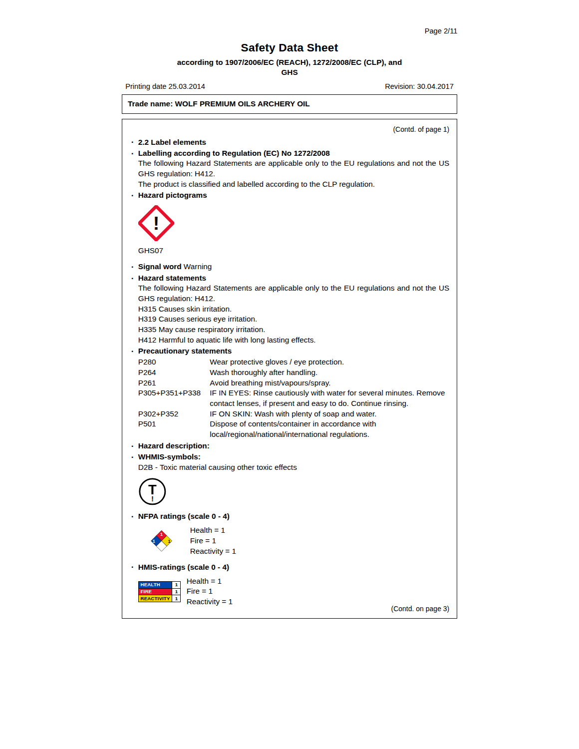Page 2/11
Safety Data Sheet
according to 1907/2006/EC (REACH), 1272/2008/EC (CLP), and
GHS
Printing date 25.03.2014 Revision: 30.04.2017
Trade name: WOLF PREMIUM OILS ARCHERY OIL
(Contd. of page 1)
2.2 Label elements
Labelling according to Regulation (EC) No 1272/2008
The following Hazard Statements are applicable only to the EU regulations and not the US GHS regulation: H412.
The product is classified and labelled according to the CLP regulation.
Hazard pictograms
!
GHS07
Signal word Warning
Hazard statements
The following Hazard Statements are applicable only to the EU regulations and not the US GHS regulation: H412.
H315 Causes skin irritation.
H319 Causes serious eye irritation.
H335 May cause respiratory irritation.
H412 Harmful to aquatic life with long lasting effects.
Precautionary statements
| P280 | Wear protective gloves / eye protection. |
| P264 | Wash thoroughly after handling. |
| P261 | Avoid breathing mist/vapours/spray. |
| P305+P351+P338 | IF IN EYES: Rinse cautiously with water for several minutes. Remove contact lenses, if present and easy to do. Continue rinsing. |
| P302+P352 | IF ON SKIN: Wash with plenty of soap and water. |
| P501 | Dispose of contents/container in accordance with local/regional/national/international regulations. |
Hazard description:
WHMIS-symbols:
D2B - Toxic material causing other toxic effects
T !
NFPA ratings (scale 0 - 4)
1 1 1
Health = 1
Fire = 1
Reactivity = 1
HMIS-ratings (scale 0 - 4)
| HEALTH | 1 |
| FIRE | 1 |
| REACTIVITY | 1 |
Health = 1
Fire = 1
Reactivity = 1
(Contd. on page 3)